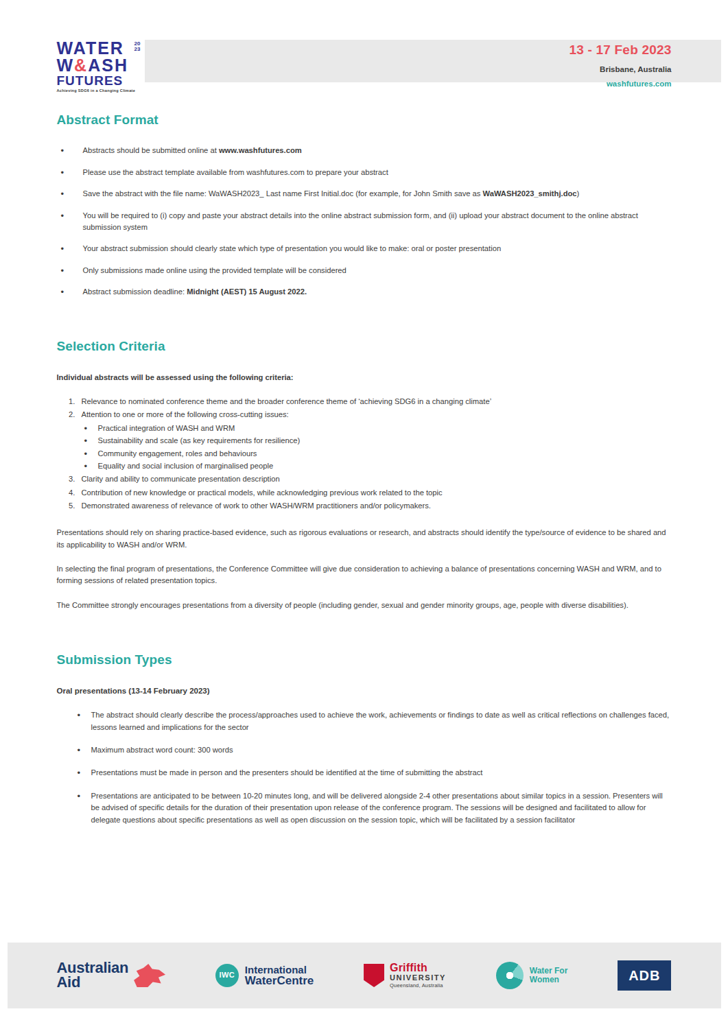20
23 WATER W&ASH FUTURES Achieving SDG6 in a Changing Climate
13 - 17 Feb 2023
Brisbane, Australia
washfutures.com
Abstract Format
Abstracts should be submitted online at www.washfutures.com
Please use the abstract template available from washfutures.com to prepare your abstract
Save the abstract with the file name: WaWASH2023_ Last name First Initial.doc (for example, for John Smith save as WaWASH2023_smithj.doc)
You will be required to (i) copy and paste your abstract details into the online abstract submission form, and (ii) upload your abstract document to the online abstract submission system
Your abstract submission should clearly state which type of presentation you would like to make: oral or poster presentation
Only submissions made online using the provided template will be considered
Abstract submission deadline: Midnight (AEST) 15 August 2022.
Selection Criteria
Individual abstracts will be assessed using the following criteria:
Relevance to nominated conference theme and the broader conference theme of ‘achieving SDG6 in a changing climate’
Attention to one or more of the following cross-cutting issues:
Practical integration of WASH and WRM
Sustainability and scale (as key requirements for resilience)
Community engagement, roles and behaviours
Equality and social inclusion of marginalised people
Clarity and ability to communicate presentation description
Contribution of new knowledge or practical models, while acknowledging previous work related to the topic
Demonstrated awareness of relevance of work to other WASH/WRM practitioners and/or policymakers.
Presentations should rely on sharing practice-based evidence, such as rigorous evaluations or research, and abstracts should identify the type/source of evidence to be shared and its applicability to WASH and/or WRM.
In selecting the final program of presentations, the Conference Committee will give due consideration to achieving a balance of presentations concerning WASH and WRM, and to forming sessions of related presentation topics.
The Committee strongly encourages presentations from a diversity of people (including gender, sexual and gender minority groups, age, people with diverse disabilities).
Submission Types
Oral presentations (13-14 February 2023)
The abstract should clearly describe the process/approaches used to achieve the work, achievements or findings to date as well as critical reflections on challenges faced, lessons learned and implications for the sector
Maximum abstract word count: 300 words
Presentations must be made in person and the presenters should be identified at the time of submitting the abstract
Presentations are anticipated to be between 10-20 minutes long, and will be delivered alongside 2-4 other presentations about similar topics in a session. Presenters will be advised of specific details for the duration of their presentation upon release of the conference program. The sessions will be designed and facilitated to allow for delegate questions about specific presentations as well as open discussion on the session topic, which will be facilitated by a session facilitator
Australian Aid
IWC
International WaterCentre
Griffith UNIVERSITY Queensland, Australia
Water For Women
ADB